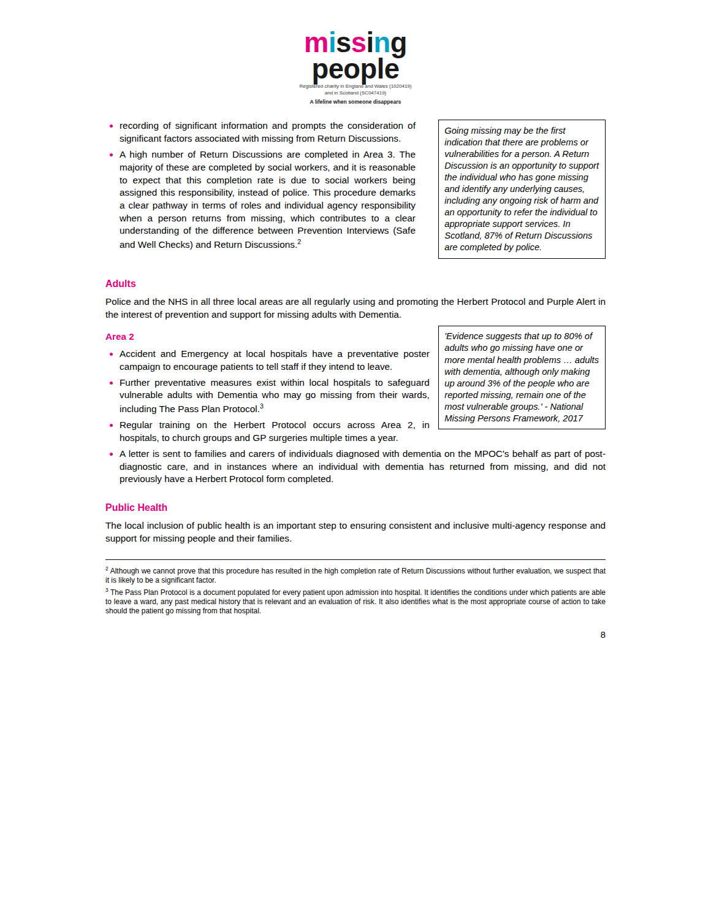missing
people
Registered charity in England and Wales (1020419)
and in Scotland (SC047419)
A lifeline when someone disappears
Going missing may be the first indication that there are problems or vulnerabilities for a person. A Return Discussion is an opportunity to support the individual who has gone missing and identify any underlying causes, including any ongoing risk of harm and an opportunity to refer the individual to appropriate support services. In Scotland, 87% of Return Discussions are completed by police.
recording of significant information and prompts the consideration of significant factors associated with missing from Return Discussions.
A high number of Return Discussions are completed in Area 3. The majority of these are completed by social workers, and it is reasonable to expect that this completion rate is due to social workers being assigned this responsibility, instead of police. This procedure demarks a clear pathway in terms of roles and individual agency responsibility when a person returns from missing, which contributes to a clear understanding of the difference between Prevention Interviews (Safe and Well Checks) and Return Discussions.2
Adults
Police and the NHS in all three local areas are all regularly using and promoting the Herbert Protocol and Purple Alert in the interest of prevention and support for missing adults with Dementia.
'Evidence suggests that up to 80% of adults who go missing have one or more mental health problems … adults with dementia, although only making up around 3% of the people who are reported missing, remain one of the most vulnerable groups.' - National Missing Persons Framework, 2017
Area 2
Accident and Emergency at local hospitals have a preventative poster campaign to encourage patients to tell staff if they intend to leave.
Further preventative measures exist within local hospitals to safeguard vulnerable adults with Dementia who may go missing from their wards, including The Pass Plan Protocol.3
Regular training on the Herbert Protocol occurs across Area 2, in hospitals, to church groups and GP surgeries multiple times a year.
A letter is sent to families and carers of individuals diagnosed with dementia on the MPOC's behalf as part of post-diagnostic care, and in instances where an individual with dementia has returned from missing, and did not previously have a Herbert Protocol form completed.
Public Health
The local inclusion of public health is an important step to ensuring consistent and inclusive multi-agency response and support for missing people and their families.
2 Although we cannot prove that this procedure has resulted in the high completion rate of Return Discussions without further evaluation, we suspect that it is likely to be a significant factor.
3 The Pass Plan Protocol is a document populated for every patient upon admission into hospital. It identifies the conditions under which patients are able to leave a ward, any past medical history that is relevant and an evaluation of risk. It also identifies what is the most appropriate course of action to take should the patient go missing from that hospital.
8